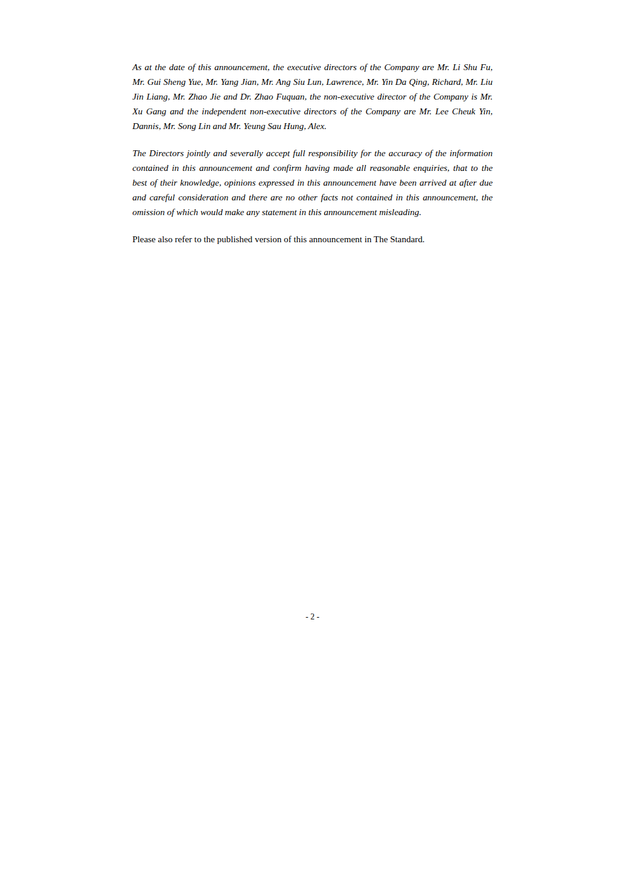As at the date of this announcement, the executive directors of the Company are Mr. Li Shu Fu, Mr. Gui Sheng Yue, Mr. Yang Jian, Mr. Ang Siu Lun, Lawrence, Mr. Yin Da Qing, Richard, Mr. Liu Jin Liang, Mr. Zhao Jie and Dr. Zhao Fuquan, the non-executive director of the Company is Mr. Xu Gang and the independent non-executive directors of the Company are Mr. Lee Cheuk Yin, Dannis, Mr. Song Lin and Mr. Yeung Sau Hung, Alex.
The Directors jointly and severally accept full responsibility for the accuracy of the information contained in this announcement and confirm having made all reasonable enquiries, that to the best of their knowledge, opinions expressed in this announcement have been arrived at after due and careful consideration and there are no other facts not contained in this announcement, the omission of which would make any statement in this announcement misleading.
Please also refer to the published version of this announcement in The Standard.
- 2 -